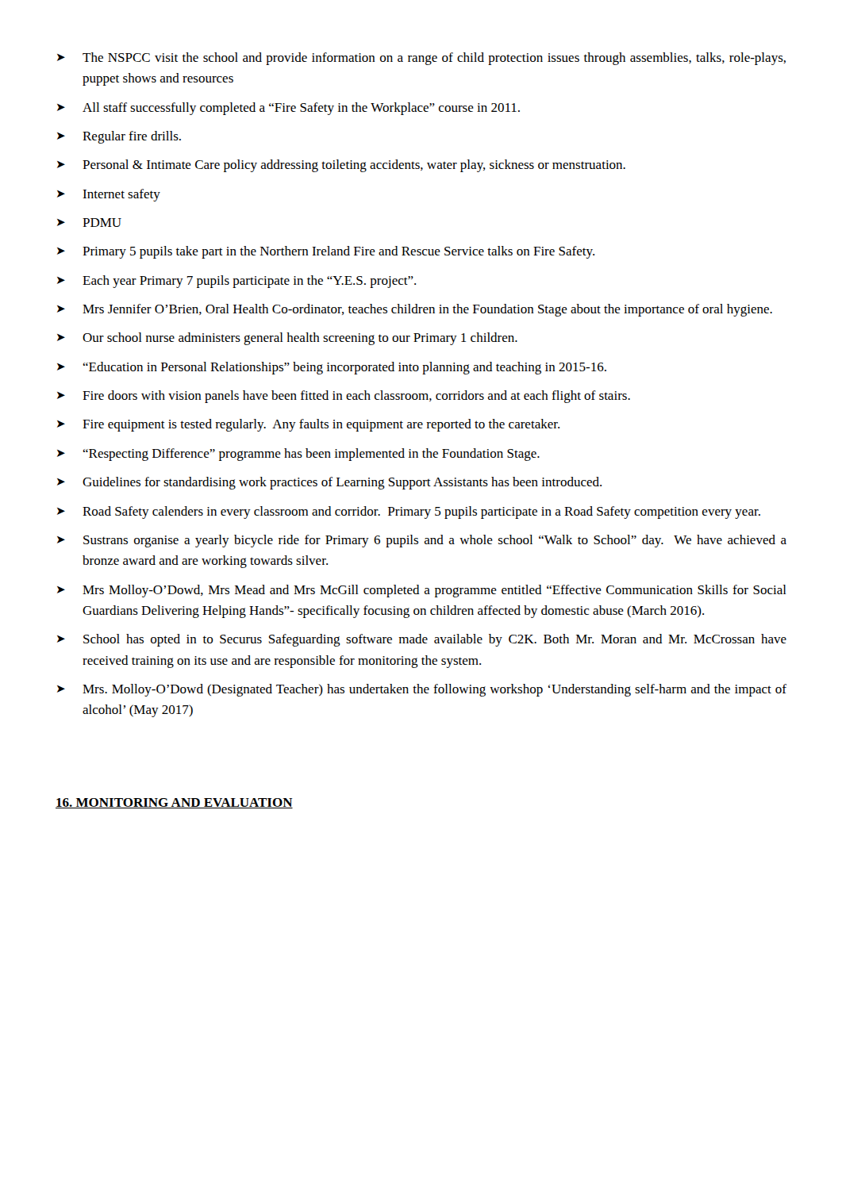The NSPCC visit the school and provide information on a range of child protection issues through assemblies, talks, role-plays, puppet shows and resources
All staff successfully completed a “Fire Safety in the Workplace” course in 2011.
Regular fire drills.
Personal & Intimate Care policy addressing toileting accidents, water play, sickness or menstruation.
Internet safety
PDMU
Primary 5 pupils take part in the Northern Ireland Fire and Rescue Service talks on Fire Safety.
Each year Primary 7 pupils participate in the “Y.E.S. project”.
Mrs Jennifer O’Brien, Oral Health Co-ordinator, teaches children in the Foundation Stage about the importance of oral hygiene.
Our school nurse administers general health screening to our Primary 1 children.
“Education in Personal Relationships” being incorporated into planning and teaching in 2015-16.
Fire doors with vision panels have been fitted in each classroom, corridors and at each flight of stairs.
Fire equipment is tested regularly. Any faults in equipment are reported to the caretaker.
“Respecting Difference” programme has been implemented in the Foundation Stage.
Guidelines for standardising work practices of Learning Support Assistants has been introduced.
Road Safety calenders in every classroom and corridor. Primary 5 pupils participate in a Road Safety competition every year.
Sustrans organise a yearly bicycle ride for Primary 6 pupils and a whole school “Walk to School” day. We have achieved a bronze award and are working towards silver.
Mrs Molloy-O’Dowd, Mrs Mead and Mrs McGill completed a programme entitled “Effective Communication Skills for Social Guardians Delivering Helping Hands”- specifically focusing on children affected by domestic abuse (March 2016).
School has opted in to Securus Safeguarding software made available by C2K. Both Mr. Moran and Mr. McCrossan have received training on its use and are responsible for monitoring the system.
Mrs. Molloy-O’Dowd (Designated Teacher) has undertaken the following workshop ‘Understanding self-harm and the impact of alcohol’ (May 2017)
16. MONITORING AND EVALUATION